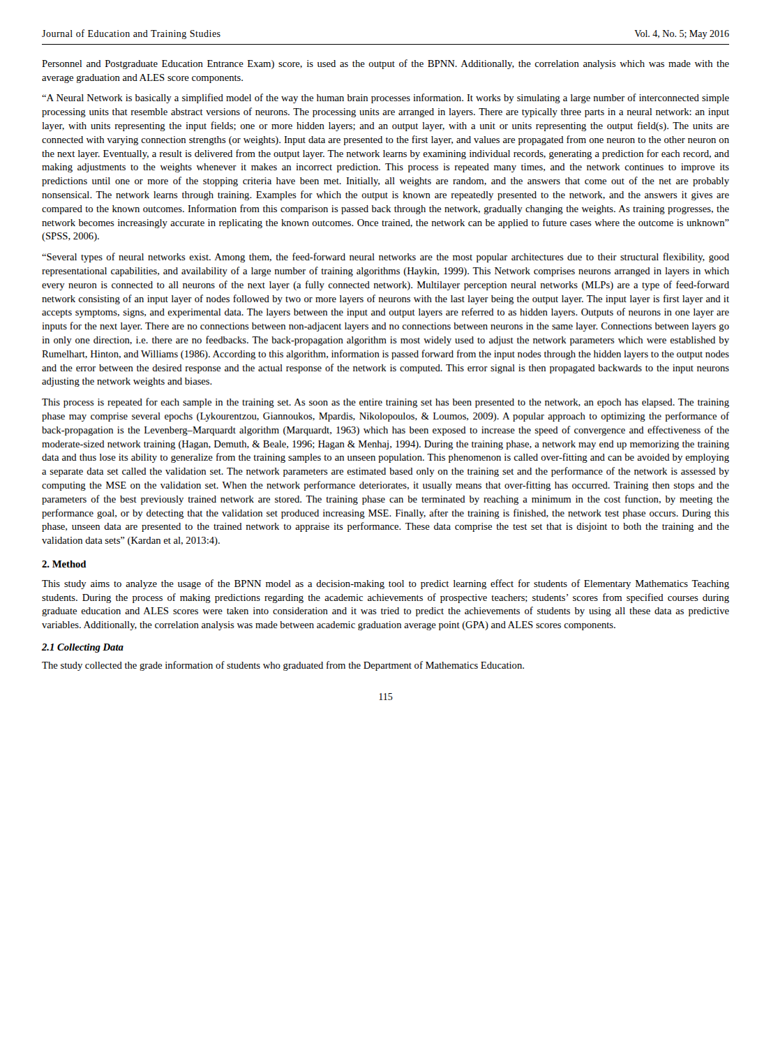Journal of Education and Training Studies Vol. 4, No. 5; May 2016
Personnel and Postgraduate Education Entrance Exam) score, is used as the output of the BPNN. Additionally, the correlation analysis which was made with the average graduation and ALES score components.
“A Neural Network is basically a simplified model of the way the human brain processes information. It works by simulating a large number of interconnected simple processing units that resemble abstract versions of neurons. The processing units are arranged in layers. There are typically three parts in a neural network: an input layer, with units representing the input fields; one or more hidden layers; and an output layer, with a unit or units representing the output field(s). The units are connected with varying connection strengths (or weights). Input data are presented to the first layer, and values are propagated from one neuron to the other neuron on the next layer. Eventually, a result is delivered from the output layer. The network learns by examining individual records, generating a prediction for each record, and making adjustments to the weights whenever it makes an incorrect prediction. This process is repeated many times, and the network continues to improve its predictions until one or more of the stopping criteria have been met. Initially, all weights are random, and the answers that come out of the net are probably nonsensical. The network learns through training. Examples for which the output is known are repeatedly presented to the network, and the answers it gives are compared to the known outcomes. Information from this comparison is passed back through the network, gradually changing the weights. As training progresses, the network becomes increasingly accurate in replicating the known outcomes. Once trained, the network can be applied to future cases where the outcome is unknown” (SPSS, 2006).
“Several types of neural networks exist. Among them, the feed-forward neural networks are the most popular architectures due to their structural flexibility, good representational capabilities, and availability of a large number of training algorithms (Haykin, 1999). This Network comprises neurons arranged in layers in which every neuron is connected to all neurons of the next layer (a fully connected network). Multilayer perception neural networks (MLPs) are a type of feed-forward network consisting of an input layer of nodes followed by two or more layers of neurons with the last layer being the output layer. The input layer is first layer and it accepts symptoms, signs, and experimental data. The layers between the input and output layers are referred to as hidden layers. Outputs of neurons in one layer are inputs for the next layer. There are no connections between non-adjacent layers and no connections between neurons in the same layer. Connections between layers go in only one direction, i.e. there are no feedbacks. The back-propagation algorithm is most widely used to adjust the network parameters which were established by Rumelhart, Hinton, and Williams (1986). According to this algorithm, information is passed forward from the input nodes through the hidden layers to the output nodes and the error between the desired response and the actual response of the network is computed. This error signal is then propagated backwards to the input neurons adjusting the network weights and biases.
This process is repeated for each sample in the training set. As soon as the entire training set has been presented to the network, an epoch has elapsed. The training phase may comprise several epochs (Lykourentzou, Giannoukos, Mpardis, Nikolopoulos, & Loumos, 2009). A popular approach to optimizing the performance of back-propagation is the Levenberg–Marquardt algorithm (Marquardt, 1963) which has been exposed to increase the speed of convergence and effectiveness of the moderate-sized network training (Hagan, Demuth, & Beale, 1996; Hagan & Menhaj, 1994). During the training phase, a network may end up memorizing the training data and thus lose its ability to generalize from the training samples to an unseen population. This phenomenon is called over-fitting and can be avoided by employing a separate data set called the validation set. The network parameters are estimated based only on the training set and the performance of the network is assessed by computing the MSE on the validation set. When the network performance deteriorates, it usually means that over-fitting has occurred. Training then stops and the parameters of the best previously trained network are stored. The training phase can be terminated by reaching a minimum in the cost function, by meeting the performance goal, or by detecting that the validation set produced increasing MSE. Finally, after the training is finished, the network test phase occurs. During this phase, unseen data are presented to the trained network to appraise its performance. These data comprise the test set that is disjoint to both the training and the validation data sets” (Kardan et al, 2013:4).
2. Method
This study aims to analyze the usage of the BPNN model as a decision-making tool to predict learning effect for students of Elementary Mathematics Teaching students. During the process of making predictions regarding the academic achievements of prospective teachers; students’ scores from specified courses during graduate education and ALES scores were taken into consideration and it was tried to predict the achievements of students by using all these data as predictive variables. Additionally, the correlation analysis was made between academic graduation average point (GPA) and ALES scores components.
2.1 Collecting Data
The study collected the grade information of students who graduated from the Department of Mathematics Education.
115